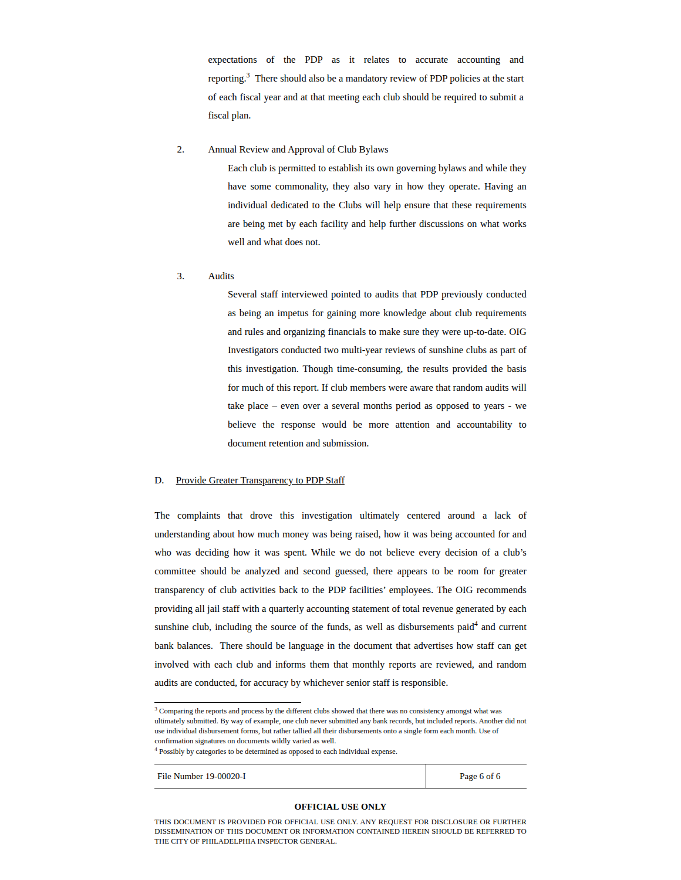expectations of the PDP as it relates to accurate accounting and reporting.3 There should also be a mandatory review of PDP policies at the start of each fiscal year and at that meeting each club should be required to submit a fiscal plan.
2.
Annual Review and Approval of Club Bylaws
Each club is permitted to establish its own governing bylaws and while they have some commonality, they also vary in how they operate. Having an individual dedicated to the Clubs will help ensure that these requirements are being met by each facility and help further discussions on what works well and what does not.
3.
Audits
Several staff interviewed pointed to audits that PDP previously conducted as being an impetus for gaining more knowledge about club requirements and rules and organizing financials to make sure they were up-to-date. OIG Investigators conducted two multi-year reviews of sunshine clubs as part of this investigation. Though time-consuming, the results provided the basis for much of this report. If club members were aware that random audits will take place – even over a several months period as opposed to years - we believe the response would be more attention and accountability to document retention and submission.
D. Provide Greater Transparency to PDP Staff
The complaints that drove this investigation ultimately centered around a lack of understanding about how much money was being raised, how it was being accounted for and who was deciding how it was spent. While we do not believe every decision of a club’s committee should be analyzed and second guessed, there appears to be room for greater transparency of club activities back to the PDP facilities’ employees. The OIG recommends providing all jail staff with a quarterly accounting statement of total revenue generated by each sunshine club, including the source of the funds, as well as disbursements paid4 and current bank balances. There should be language in the document that advertises how staff can get involved with each club and informs them that monthly reports are reviewed, and random audits are conducted, for accuracy by whichever senior staff is responsible.
3 Comparing the reports and process by the different clubs showed that there was no consistency amongst what was ultimately submitted. By way of example, one club never submitted any bank records, but included reports. Another did not use individual disbursement forms, but rather tallied all their disbursements onto a single form each month. Use of confirmation signatures on documents wildly varied as well.
4 Possibly by categories to be determined as opposed to each individual expense.
File Number 19-00020-I
Page 6 of 6
OFFICIAL USE ONLY
This document is provided for official use only. Any request for disclosure or further dissemination of this document or information contained herein should be referred to the City of Philadelphia Inspector General.